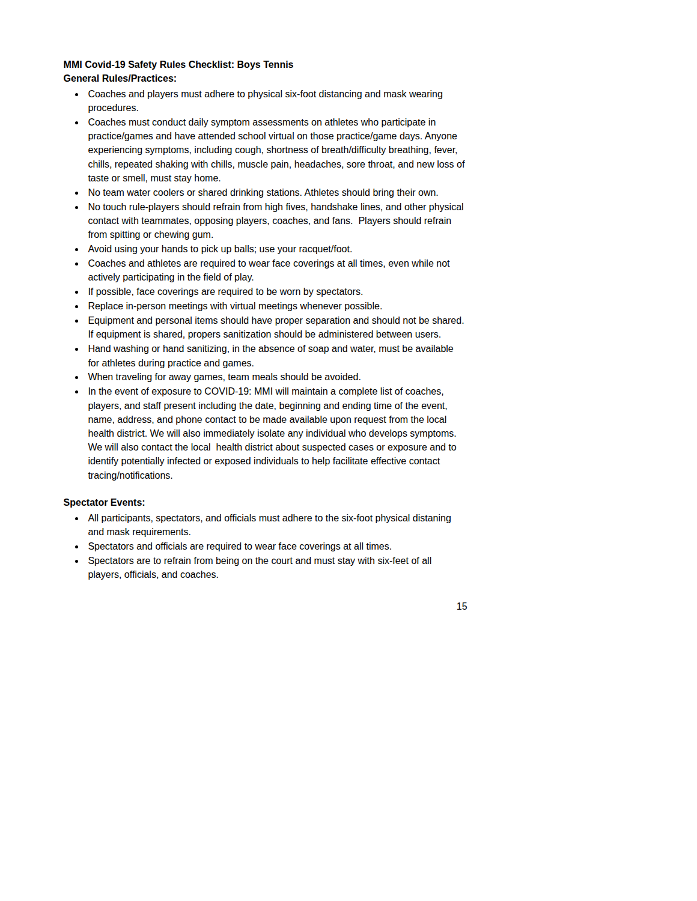MMI Covid-19 Safety Rules Checklist: Boys Tennis
General Rules/Practices:
Coaches and players must adhere to physical six-foot distancing and mask wearing procedures.
Coaches must conduct daily symptom assessments on athletes who participate in practice/games and have attended school virtual on those practice/game days. Anyone experiencing symptoms, including cough, shortness of breath/difficulty breathing, fever, chills, repeated shaking with chills, muscle pain, headaches, sore throat, and new loss of taste or smell, must stay home.
No team water coolers or shared drinking stations. Athletes should bring their own.
No touch rule-players should refrain from high fives, handshake lines, and other physical contact with teammates, opposing players, coaches, and fans. Players should refrain from spitting or chewing gum.
Avoid using your hands to pick up balls; use your racquet/foot.
Coaches and athletes are required to wear face coverings at all times, even while not actively participating in the field of play.
If possible, face coverings are required to be worn by spectators.
Replace in-person meetings with virtual meetings whenever possible.
Equipment and personal items should have proper separation and should not be shared. If equipment is shared, propers sanitization should be administered between users.
Hand washing or hand sanitizing, in the absence of soap and water, must be available for athletes during practice and games.
When traveling for away games, team meals should be avoided.
In the event of exposure to COVID-19: MMI will maintain a complete list of coaches, players, and staff present including the date, beginning and ending time of the event, name, address, and phone contact to be made available upon request from the local health district. We will also immediately isolate any individual who develops symptoms. We will also contact the local health district about suspected cases or exposure and to identify potentially infected or exposed individuals to help facilitate effective contact tracing/notifications.
Spectator Events:
All participants, spectators, and officials must adhere to the six-foot physical distaning and mask requirements.
Spectators and officials are required to wear face coverings at all times.
Spectators are to refrain from being on the court and must stay with six-feet of all players, officials, and coaches.
15